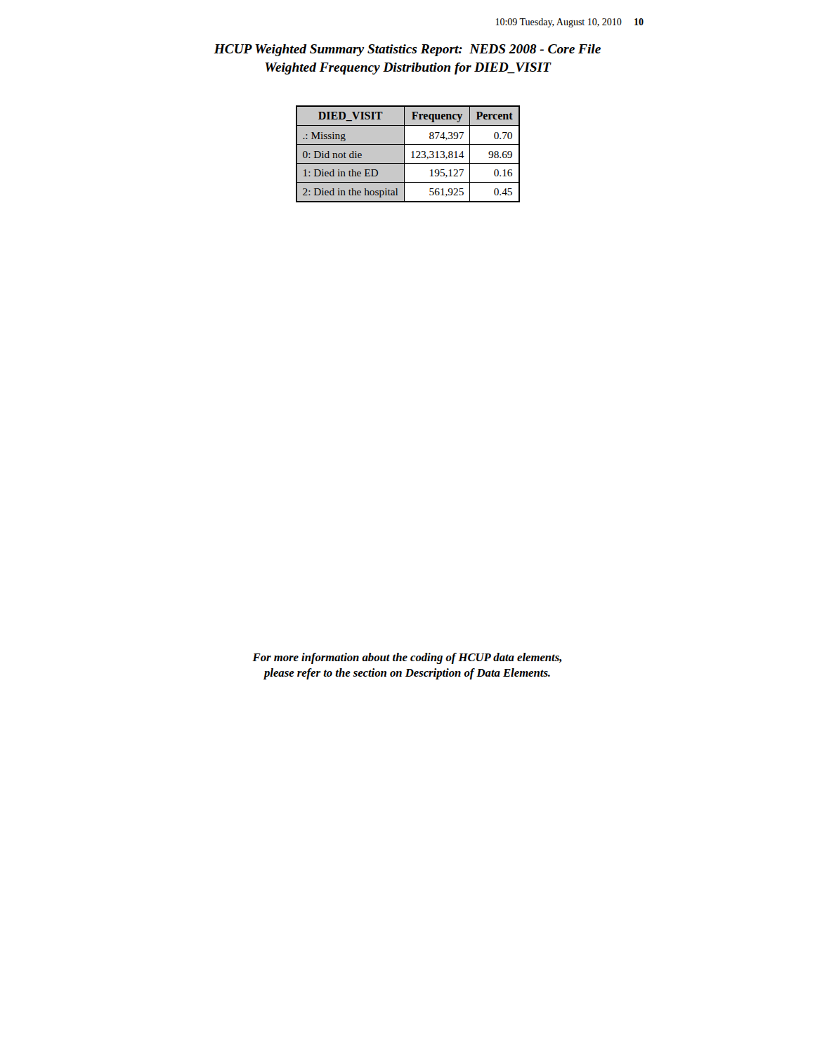10:09 Tuesday, August 10, 201010
HCUP Weighted Summary Statistics Report: NEDS 2008 - Core File Weighted Frequency Distribution for DIED_VISIT
| DIED_VISIT | Frequency | Percent |
| --- | --- | --- |
| .: Missing | 874,397 | 0.70 |
| 0: Did not die | 123,313,814 | 98.69 |
| 1: Died in the ED | 195,127 | 0.16 |
| 2: Died in the hospital | 561,925 | 0.45 |
For more information about the coding of HCUP data elements, please refer to the section on Description of Data Elements.